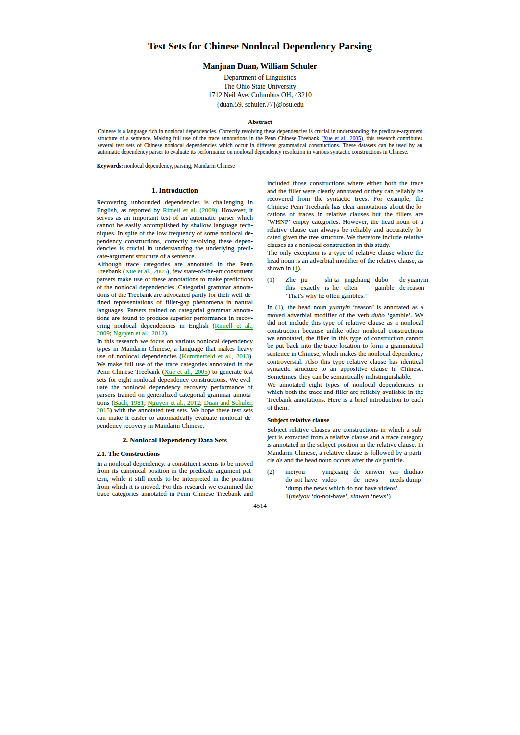Test Sets for Chinese Nonlocal Dependency Parsing
Manjuan Duan, William Schuler
Department of Linguistics
The Ohio State University
1712 Neil Ave. Columbus OH, 43210
{duan.59, schuler.77}@osu.edu
Abstract
Chinese is a language rich in nonlocal dependencies. Correctly resolving these dependencies is crucial in understanding the predicate-argument structure of a sentence. Making full use of the trace annotations in the Penn Chinese Treebank (Xue et al., 2005), this research contributes several test sets of Chinese nonlocal dependencies which occur in different grammatical constructions. These datasets can be used by an automatic dependency parser to evaluate its performance on nonlocal dependency resolution in various syntactic constructions in Chinese.
Keywords: nonlocal dependency, parsing, Mandarin Chinese
1. Introduction
Recovering unbounded dependencies is challenging in English, as reported by Rimell et al. (2009). However, it serves as an important test of an automatic parser which cannot be easily accomplished by shallow language techniques. In spite of the low frequency of some nonlocal dependency constructions, correctly resolving these dependencies is crucial in understanding the underlying predicate-argument structure of a sentence.
Although trace categories are annotated in the Penn Treebank (Xue et al., 2005), few state-of-the-art constituent parsers make use of these annotations to make predictions of the nonlocal dependencies. Categorial grammar annotations of the Treebank are advocated partly for their well-defined representations of filler-gap phenomena in natural languages. Parsers trained on categorial grammar annotations are found to produce superior performance in recovering nonlocal dependencies in English (Rimell et al., 2009; Nguyen et al., 2012).
In this research we focus on various nonlocal dependency types in Mandarin Chinese, a language that makes heavy use of nonlocal dependencies (Kummerfeld et al., 2013). We make full use of the trace categories annotated in the Penn Chinese Treebank (Xue et al., 2005) to generate test sets for eight nonlocal dependency constructions. We evaluate the nonlocal dependency recovery performance of parsers trained on generalized categorial grammar annotations (Bach, 1981; Nguyen et al., 2012; Duan and Schuler, 2015) with the annotated test sets. We hope these test sets can make it easier to automatically evaluate nonlocal dependency recovery in Mandarin Chinese.
2. Nonlocal Dependency Data Sets
2.1. The Constructions
In a nonlocal dependency, a constituent seems to be moved from its canonical position in the predicate-argument pattern, while it still needs to be interpreted in the position from which it is moved. For this research we examined the trace categories annotated in Penn Chinese Treebank and included those constructions where either both the trace and the filler were clearly annotated or they can reliably be recovered from the syntactic trees. For example, the Chinese Penn Treebank has clear annotations about the locations of traces in relative clauses but the fillers are ‘WHNP’ empty categories. However, the head noun of a relative clause can always be reliably and accurately located given the tree structure. We therefore include relative clauses as a nonlocal construction in this study.
The only exception is a type of relative clause where the head noun is an adverbial modifier of the relative clause, as shown in (1).
(1)
Zhe jiu shi ta jingchang dubo de yuanyin this exactly is he often gamble de reason
‘That’s why he often gambles.’
In (1), the head noun yuanyin ‘reason’ is annotated as a moved adverbial modifier of the verb dubo ‘gamble’. We did not include this type of relative clause as a nonlocal construction because unlike other nonlocal constructions we annotated, the filler in this type of construction cannot be put back into the trace location to form a grammatical sentence in Chinese, which makes the nonlocal dependency controversial. Also this type relative clause has identical syntactic structure to an appositive clause in Chinese. Sometimes, they can be semantically indistinguishable.
We annotated eight types of nonlocal dependencies in which both the trace and filler are reliably available in the Treebank annotations. Here is a brief introduction to each of them.
Subject relative clause
Subject relative clauses are constructions in which a subject is extracted from a relative clause and a trace category is annotated in the subject position in the relative clause. In Mandarin Chinese, a relative clause is followed by a particle de and the head noun occurs after the de particle.
(2)
meiyou yingxiang de xinwen yao diudiao do-not-have video de news needs dump
‘dump the news which do not have videos’
1(meiyou ‘do-not-have’, xinwen ‘news’)
4514